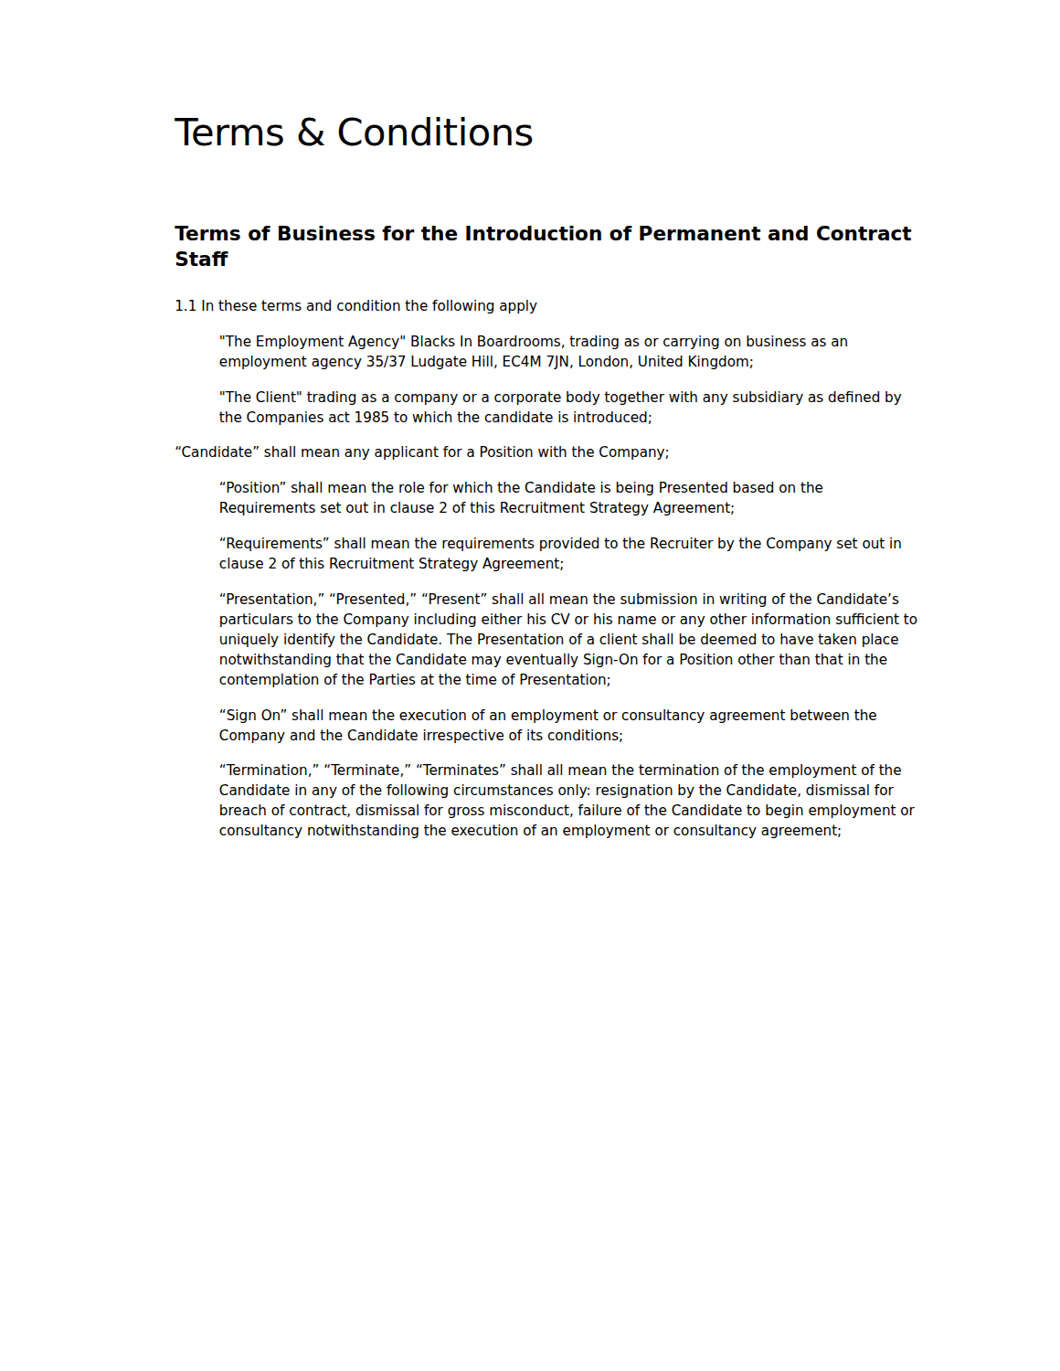Terms & Conditions
Terms of Business for the Introduction of Permanent and Contract Staff
1.1 In these terms and condition the following apply
"The Employment Agency" Blacks In Boardrooms, trading as or carrying on business as an employment agency 35/37 Ludgate Hill, EC4M 7JN, London, United Kingdom;
"The Client" trading as a company or a corporate body together with any subsidiary as defined by the Companies act 1985 to which the candidate is introduced;
“Candidate” shall mean any applicant for a Position with the Company;
“Position” shall mean the role for which the Candidate is being Presented based on the Requirements set out in clause 2 of this Recruitment Strategy Agreement;
“Requirements” shall mean the requirements provided to the Recruiter by the Company set out in clause 2 of this Recruitment Strategy Agreement;
“Presentation,” “Presented,” “Present” shall all mean the submission in writing of the Candidate’s particulars to the Company including either his CV or his name or any other information sufficient to uniquely identify the Candidate. The Presentation of a client shall be deemed to have taken place notwithstanding that the Candidate may eventually Sign-On for a Position other than that in the contemplation of the Parties at the time of Presentation;
“Sign On” shall mean the execution of an employment or consultancy agreement between the Company and the Candidate irrespective of its conditions;
“Termination,” “Terminate,” “Terminates” shall all mean the termination of the employment of the Candidate in any of the following circumstances only: resignation by the Candidate, dismissal for breach of contract, dismissal for gross misconduct, failure of the Candidate to begin employment or consultancy notwithstanding the execution of an employment or consultancy agreement;